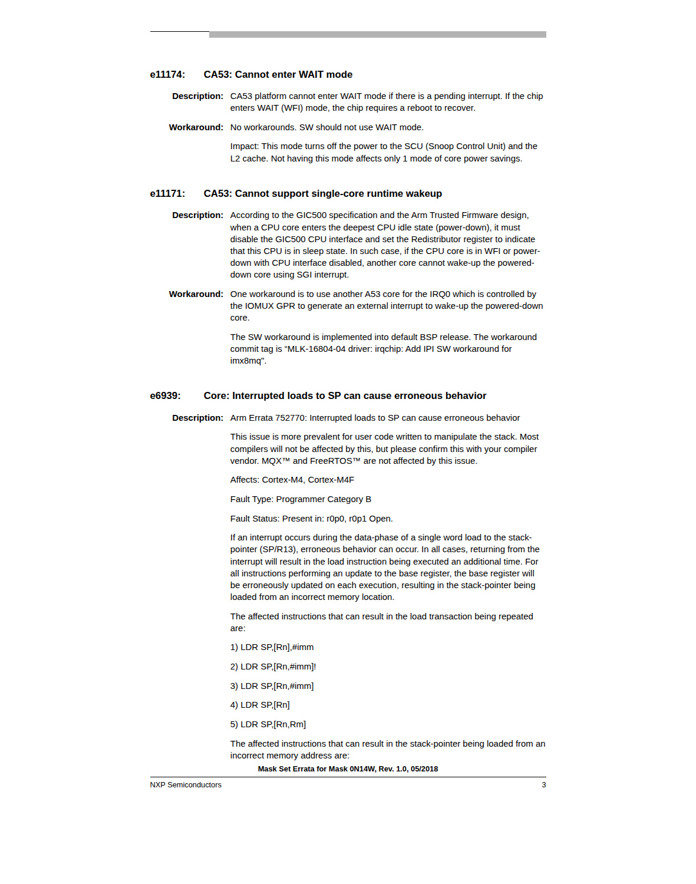e11174: CA53: Cannot enter WAIT mode
Description:
CA53 platform cannot enter WAIT mode if there is a pending interrupt. If the chip enters WAIT (WFI) mode, the chip requires a reboot to recover.
Workaround:
No workarounds. SW should not use WAIT mode.
Impact: This mode turns off the power to the SCU (Snoop Control Unit) and the L2 cache. Not having this mode affects only 1 mode of core power savings.
e11171: CA53: Cannot support single-core runtime wakeup
Description:
According to the GIC500 specification and the Arm Trusted Firmware design, when a CPU core enters the deepest CPU idle state (power-down), it must disable the GIC500 CPU interface and set the Redistributor register to indicate that this CPU is in sleep state. In such case, if the CPU core is in WFI or power-down with CPU interface disabled, another core cannot wake-up the powered-down core using SGI interrupt.
Workaround:
One workaround is to use another A53 core for the IRQ0 which is controlled by the IOMUX GPR to generate an external interrupt to wake-up the powered-down core.
The SW workaround is implemented into default BSP release. The workaround commit tag is “MLK-16804-04 driver: irqchip: Add IPI SW workaround for imx8mq".
e6939: Core: Interrupted loads to SP can cause erroneous behavior
Description:
Arm Errata 752770: Interrupted loads to SP can cause erroneous behavior
This issue is more prevalent for user code written to manipulate the stack. Most compilers will not be affected by this, but please confirm this with your compiler vendor. MQX™ and FreeRTOS™ are not affected by this issue.
Affects: Cortex-M4, Cortex-M4F
Fault Type: Programmer Category B
Fault Status: Present in: r0p0, r0p1 Open.
If an interrupt occurs during the data-phase of a single word load to the stack-pointer (SP/R13), erroneous behavior can occur. In all cases, returning from the interrupt will result in the load instruction being executed an additional time. For all instructions performing an update to the base register, the base register will be erroneously updated on each execution, resulting in the stack-pointer being loaded from an incorrect memory location.
The affected instructions that can result in the load transaction being repeated are:
1) LDR SP,[Rn],#imm
2) LDR SP,[Rn,#imm]!
3) LDR SP,[Rn,#imm]
4) LDR SP,[Rn]
5) LDR SP,[Rn,Rm]
The affected instructions that can result in the stack-pointer being loaded from an incorrect memory address are:
Mask Set Errata for Mask 0N14W, Rev. 1.0, 05/2018
NXP Semiconductors
3